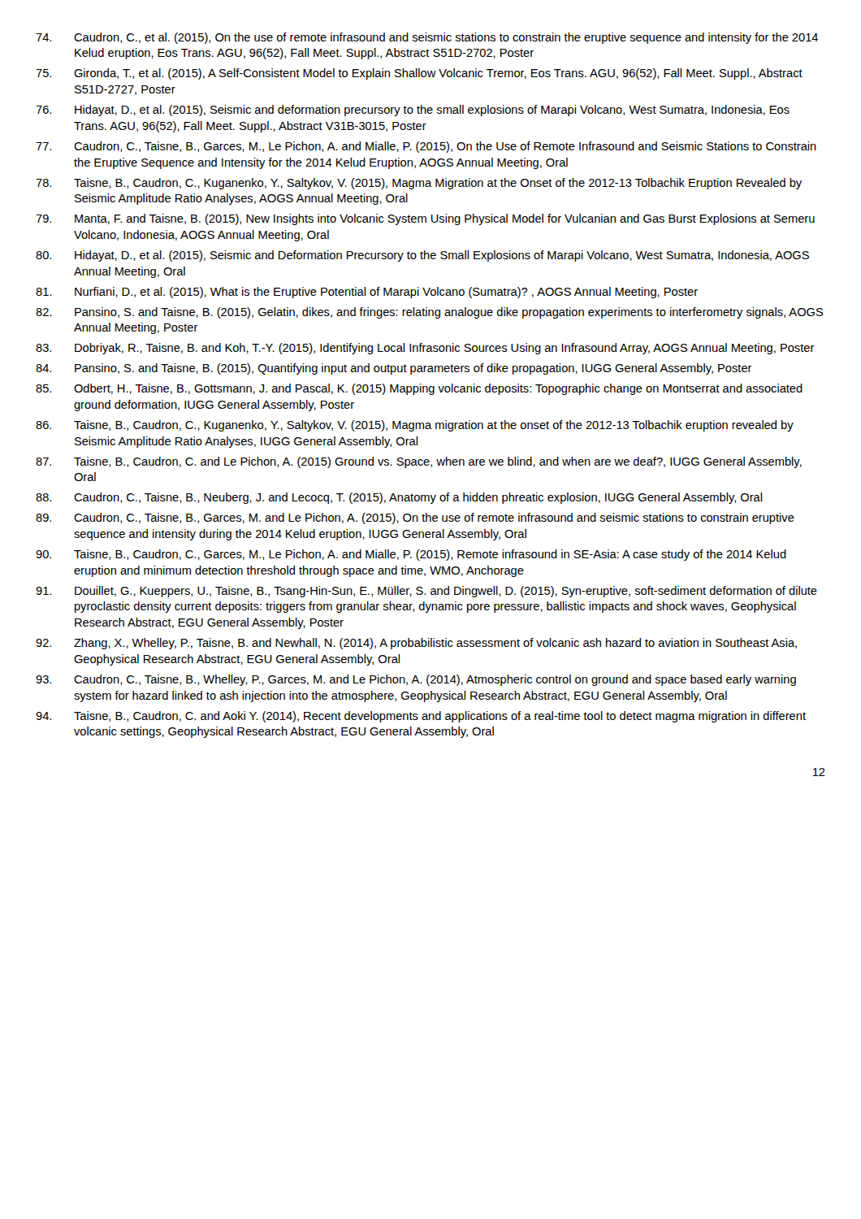74. Caudron, C., et al. (2015), On the use of remote infrasound and seismic stations to constrain the eruptive sequence and intensity for the 2014 Kelud eruption, Eos Trans. AGU, 96(52), Fall Meet. Suppl., Abstract S51D-2702, Poster
75. Gironda, T., et al. (2015), A Self-Consistent Model to Explain Shallow Volcanic Tremor, Eos Trans. AGU, 96(52), Fall Meet. Suppl., Abstract S51D-2727, Poster
76. Hidayat, D., et al. (2015), Seismic and deformation precursory to the small explosions of Marapi Volcano, West Sumatra, Indonesia, Eos Trans. AGU, 96(52), Fall Meet. Suppl., Abstract V31B-3015, Poster
77. Caudron, C., Taisne, B., Garces, M., Le Pichon, A. and Mialle, P. (2015), On the Use of Remote Infrasound and Seismic Stations to Constrain the Eruptive Sequence and Intensity for the 2014 Kelud Eruption, AOGS Annual Meeting, Oral
78. Taisne, B., Caudron, C., Kuganenko, Y., Saltykov, V. (2015), Magma Migration at the Onset of the 2012-13 Tolbachik Eruption Revealed by Seismic Amplitude Ratio Analyses, AOGS Annual Meeting, Oral
79. Manta, F. and Taisne, B. (2015), New Insights into Volcanic System Using Physical Model for Vulcanian and Gas Burst Explosions at Semeru Volcano, Indonesia, AOGS Annual Meeting, Oral
80. Hidayat, D., et al. (2015), Seismic and Deformation Precursory to the Small Explosions of Marapi Volcano, West Sumatra, Indonesia, AOGS Annual Meeting, Oral
81. Nurfiani, D., et al. (2015), What is the Eruptive Potential of Marapi Volcano (Sumatra)? , AOGS Annual Meeting, Poster
82. Pansino, S. and Taisne, B. (2015), Gelatin, dikes, and fringes: relating analogue dike propagation experiments to interferometry signals, AOGS Annual Meeting, Poster
83. Dobriyak, R., Taisne, B. and Koh, T.-Y. (2015), Identifying Local Infrasonic Sources Using an Infrasound Array, AOGS Annual Meeting, Poster
84. Pansino, S. and Taisne, B. (2015), Quantifying input and output parameters of dike propagation, IUGG General Assembly, Poster
85. Odbert, H., Taisne, B., Gottsmann, J. and Pascal, K. (2015) Mapping volcanic deposits: Topographic change on Montserrat and associated ground deformation, IUGG General Assembly, Poster
86. Taisne, B., Caudron, C., Kuganenko, Y., Saltykov, V. (2015), Magma migration at the onset of the 2012-13 Tolbachik eruption revealed by Seismic Amplitude Ratio Analyses, IUGG General Assembly, Oral
87. Taisne, B., Caudron, C. and Le Pichon, A. (2015) Ground vs. Space, when are we blind, and when are we deaf?, IUGG General Assembly, Oral
88. Caudron, C., Taisne, B., Neuberg, J. and Lecocq, T. (2015), Anatomy of a hidden phreatic explosion, IUGG General Assembly, Oral
89. Caudron, C., Taisne, B., Garces, M. and Le Pichon, A. (2015), On the use of remote infrasound and seismic stations to constrain eruptive sequence and intensity during the 2014 Kelud eruption, IUGG General Assembly, Oral
90. Taisne, B., Caudron, C., Garces, M., Le Pichon, A. and Mialle, P. (2015), Remote infrasound in SE-Asia: A case study of the 2014 Kelud eruption and minimum detection threshold through space and time, WMO, Anchorage
91. Douillet, G., Kueppers, U., Taisne, B., Tsang-Hin-Sun, E., Müller, S. and Dingwell, D. (2015), Syn-eruptive, soft-sediment deformation of dilute pyroclastic density current deposits: triggers from granular shear, dynamic pore pressure, ballistic impacts and shock waves, Geophysical Research Abstract, EGU General Assembly, Poster
92. Zhang, X., Whelley, P., Taisne, B. and Newhall, N. (2014), A probabilistic assessment of volcanic ash hazard to aviation in Southeast Asia, Geophysical Research Abstract, EGU General Assembly, Oral
93. Caudron, C., Taisne, B., Whelley, P., Garces, M. and Le Pichon, A. (2014), Atmospheric control on ground and space based early warning system for hazard linked to ash injection into the atmosphere, Geophysical Research Abstract, EGU General Assembly, Oral
94. Taisne, B., Caudron, C. and Aoki Y. (2014), Recent developments and applications of a real-time tool to detect magma migration in different volcanic settings, Geophysical Research Abstract, EGU General Assembly, Oral
12